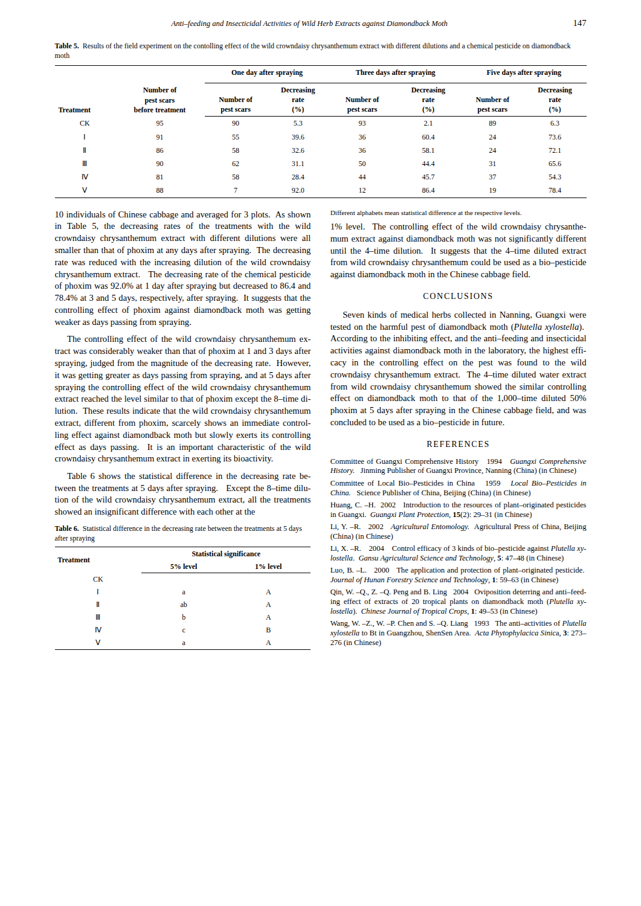Anti–feeding and Insecticidal Activities of Wild Herb Extracts against Diamondback Moth
147
Table 5. Results of the field experiment on the contolling effect of the wild crowndaisy chrysanthemum extract with different dilutions and a chemical pesticide on diamondback moth
| Treatment | Number of pest scars before treatment | One day after spraying | Three days after spraying | Five days after spraying |
| --- | --- | --- | --- | --- |
| Number of pest scars | Decreasing rate (%) | Number of pest scars | Decreasing rate (%) | Number of pest scars | Decreasing rate (%) |
| CK | 95 | 90 | 5.3 | 93 | 2.1 | 89 | 6.3 |
| Ⅰ | 91 | 55 | 39.6 | 36 | 60.4 | 24 | 73.6 |
| Ⅱ | 86 | 58 | 32.6 | 36 | 58.1 | 24 | 72.1 |
| Ⅲ | 90 | 62 | 31.1 | 50 | 44.4 | 31 | 65.6 |
| Ⅳ | 81 | 58 | 28.4 | 44 | 45.7 | 37 | 54.3 |
| Ⅴ | 88 | 7 | 92.0 | 12 | 86.4 | 19 | 78.4 |
10 individuals of Chinese cabbage and averaged for 3 plots. As shown in Table 5, the decreasing rates of the treatments with the wild crowndaisy chrysanthemum extract with different dilutions were all smaller than that of phoxim at any days after spraying. The decreasing rate was reduced with the increasing dilution of the wild crowndaisy chrysanthemum extract. The decreasing rate of the chemical pesticide of phoxim was 92.0% at 1 day after spraying but decreased to 86.4 and 78.4% at 3 and 5 days, respectively, after spraying. It suggests that the controlling effect of phoxim against diamondback moth was getting weaker as days passing from spraying.
The controlling effect of the wild crowndaisy chrysanthemum extract was considerably weaker than that of phoxim at 1 and 3 days after spraying, judged from the magnitude of the decreasing rate. However, it was getting greater as days passing from spraying, and at 5 days after spraying the controlling effect of the wild crowndaisy chrysanthemum extract reached the level similar to that of phoxim except the 8–time dilution. These results indicate that the wild crowndaisy chrysanthemum extract, different from phoxim, scarcely shows an immediate controlling effect against diamondback moth but slowly exerts its controlling effect as days passing. It is an important characteristic of the wild crowndaisy chrysanthemum extract in exerting its bioactivity.
Table 6 shows the statistical difference in the decreasing rate between the treatments at 5 days after spraying. Except the 8–time dilution of the wild crowndaisy chrysanthemum extract, all the treatments showed an insignificant difference with each other at the
Table 6. Statistical difference in the decreasing rate between the treatments at 5 days after spraying
| Treatment | Statistical significance |
| --- | --- |
| 5% level | 1% level |
| CK | | |
| Ⅰ | a | A |
| Ⅱ | ab | A |
| Ⅲ | b | A |
| Ⅳ | c | B |
| Ⅴ | a | A |
Different alphabets mean statistical difference at the respective levels.
1% level. The controlling effect of the wild crowndaisy chrysanthemum extract against diamondback moth was not significantly different until the 4–time dilution. It suggests that the 4–time diluted extract from wild crowndaisy chrysanthemum could be used as a bio–pesticide against diamondback moth in the Chinese cabbage field.
Conclusions
Seven kinds of medical herbs collected in Nanning, Guangxi were tested on the harmful pest of diamondback moth (Plutella xylostella). According to the inhibiting effect, and the anti–feeding and insecticidal activities against diamondback moth in the laboratory, the highest efficacy in the controlling effect on the pest was found to the wild crowndaisy chrysanthemum extract. The 4–time diluted water extract from wild crowndaisy chrysanthemum showed the similar controlling effect on diamondback moth to that of the 1,000–time diluted 50% phoxim at 5 days after spraying in the Chinese cabbage field, and was concluded to be used as a bio–pesticide in future.
References
Committee of Guangxi Comprehensive History 1994 Guangxi Comprehensive History. Jinming Publisher of Guangxi Province, Nanning (China) (in Chinese)
Committee of Local Bio–Pesticides in China 1959 Local Bio–Pesticides in China. Science Publisher of China, Beijing (China) (in Chinese)
Huang, C. –H. 2002 Introduction to the resources of plant–originated pesticides in Guangxi. Guangxi Plant Protection, 15(2): 29–31 (in Chinese)
Li, Y. –R. 2002 Agricultural Entomology. Agricultural Press of China, Beijing (China) (in Chinese)
Li, X. –R. 2004 Control efficacy of 3 kinds of bio–pesticide against Plutella xylostella. Gansu Agricultural Science and Technology, 5: 47–48 (in Chinese)
Luo, B. –L. 2000 The application and protection of plant–originated pesticide. Journal of Hunan Forestry Science and Technology, 1: 59–63 (in Chinese)
Qin, W. –Q., Z. –Q. Peng and B. Ling 2004 Oviposition deterring and anti–feeding effect of extracts of 20 tropical plants on diamondback moth (Plutella xylostella). Chinese Journal of Tropical Crops, 1: 49–53 (in Chinese)
Wang, W. –Z., W. –P. Chen and S. –Q. Liang 1993 The anti–activities of Plutella xylostella to Bt in Guangzhou, ShenSen Area. Acta Phytophylacica Sinica, 3: 273–276 (in Chinese)